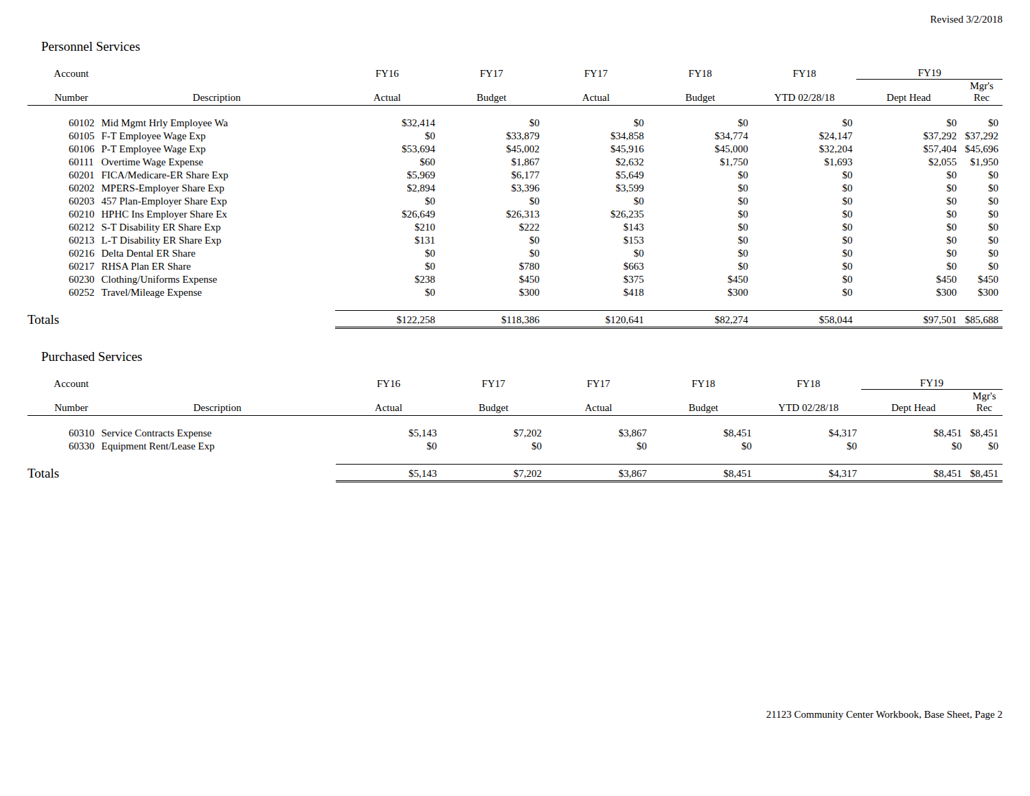Revised 3/2/2018
Personnel Services
| Account | | FY16 | FY17 | FY17 | FY18 | FY18 | FY19 |
| --- | --- | --- | --- | --- | --- | --- | --- |
| Number | Description | Actual | Budget | Actual | Budget | YTD 02/28/18 | Dept Head | Mgr's Rec |
| 60102 | Mid Mgmt Hrly Employee Wa | $32,414 | $0 | $0 | $0 | $0 | $0 | $0 |
| 60105 | F-T Employee Wage Exp | $0 | $33,879 | $34,858 | $34,774 | $24,147 | $37,292 | $37,292 |
| 60106 | P-T Employee Wage Exp | $53,694 | $45,002 | $45,916 | $45,000 | $32,204 | $57,404 | $45,696 |
| 60111 | Overtime Wage Expense | $60 | $1,867 | $2,632 | $1,750 | $1,693 | $2,055 | $1,950 |
| 60201 | FICA/Medicare-ER Share Exp | $5,969 | $6,177 | $5,649 | $0 | $0 | $0 | $0 |
| 60202 | MPERS-Employer Share Exp | $2,894 | $3,396 | $3,599 | $0 | $0 | $0 | $0 |
| 60203 | 457 Plan-Employer Share Exp | $0 | $0 | $0 | $0 | $0 | $0 | $0 |
| 60210 | HPHC Ins Employer Share Ex | $26,649 | $26,313 | $26,235 | $0 | $0 | $0 | $0 |
| 60212 | S-T Disability ER Share Exp | $210 | $222 | $143 | $0 | $0 | $0 | $0 |
| 60213 | L-T Disability ER Share Exp | $131 | $0 | $153 | $0 | $0 | $0 | $0 |
| 60216 | Delta Dental ER Share | $0 | $0 | $0 | $0 | $0 | $0 | $0 |
| 60217 | RHSA Plan ER Share | $0 | $780 | $663 | $0 | $0 | $0 | $0 |
| 60230 | Clothing/Uniforms Expense | $238 | $450 | $375 | $450 | $0 | $450 | $450 |
| 60252 | Travel/Mileage Expense | $0 | $300 | $418 | $300 | $0 | $300 | $300 |
| Totals | $122,258 | $118,386 | $120,641 | $82,274 | $58,044 | $97,501 | $85,688 |
Purchased Services
| Account | | FY16 | FY17 | FY17 | FY18 | FY18 | FY19 |
| --- | --- | --- | --- | --- | --- | --- | --- |
| Number | Description | Actual | Budget | Actual | Budget | YTD 02/28/18 | Dept Head | Mgr's Rec |
| 60310 | Service Contracts Expense | $5,143 | $7,202 | $3,867 | $8,451 | $4,317 | $8,451 | $8,451 |
| 60330 | Equipment Rent/Lease Exp | $0 | $0 | $0 | $0 | $0 | $0 | $0 |
| Totals | $5,143 | $7,202 | $3,867 | $8,451 | $4,317 | $8,451 | $8,451 |
21123 Community Center Workbook, Base Sheet, Page 2